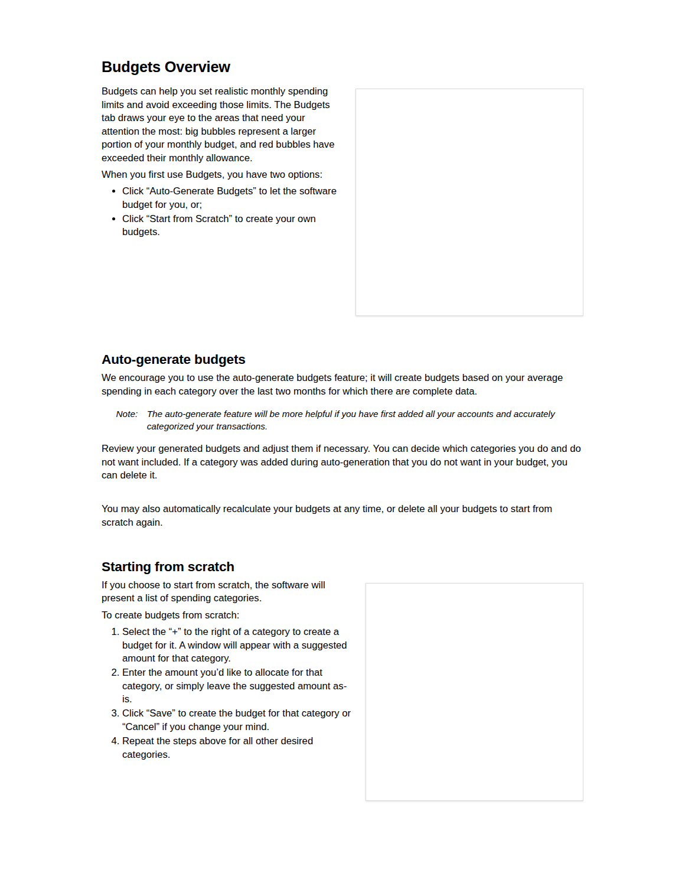Budgets Overview
Budgets tab overview
Budgets can help you set realistic monthly spending limits and avoid exceeding those limits. The Budgets tab draws your eye to the areas that need your attention the most: big bubbles represent a larger portion of your monthly budget, and red bubbles have exceeded their monthly allowance.
When you first use Budgets, you have two options:
Click “Auto-Generate Budgets” to let the software budget for you, or;
Click “Start from Scratch” to create your own budgets.
Auto-generate budgets
We encourage you to use the auto-generate budgets feature; it will create budgets based on your average spending in each category over the last two months for which there are complete data.
Note: The auto-generate feature will be more helpful if you have first added all your accounts and accurately categorized your transactions.
Review your generated budgets and adjust them if necessary. You can decide which categories you do and do not want included. If a category was added during auto-generation that you do not want in your budget, you can delete it.
You may also automatically recalculate your budgets at any time, or delete all your budgets to start from scratch again.
Starting from scratch
Add New Budget panel
If you choose to start from scratch, the software will present a list of spending categories.
To create budgets from scratch:
Select the “+” to the right of a category to create a budget for it. A window will appear with a suggested amount for that category.
Enter the amount you’d like to allocate for that category, or simply leave the suggested amount as-is.
Click “Save” to create the budget for that category or “Cancel” if you change your mind.
Repeat the steps above for all other desired categories.